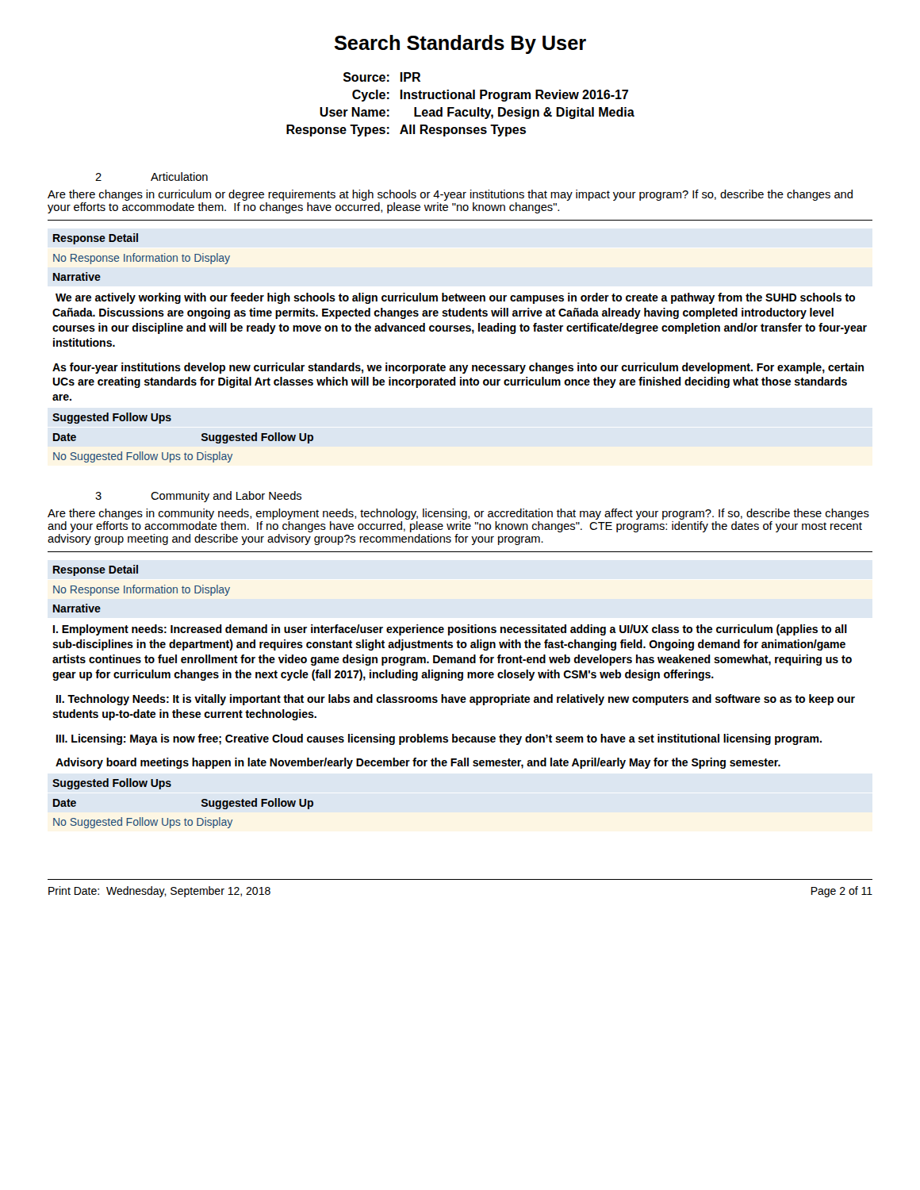Search Standards By User
| Source: | IPR |
| Cycle: | Instructional Program Review 2016-17 |
| User Name: | Lead Faculty, Design & Digital Media |
| Response Types: | All Responses Types |
2 Articulation
Are there changes in curriculum or degree requirements at high schools or 4-year institutions that may impact your program? If so, describe the changes and your efforts to accommodate them. If no changes have occurred, please write "no known changes".
| Response Detail |
| No Response Information to Display |
| Narrative |
| We are actively working with our feeder high schools to align curriculum between our campuses in order to create a pathway from the SUHD schools to Cañada. Discussions are ongoing as time permits. Expected changes are students will arrive at Cañada already having completed introductory level courses in our discipline and will be ready to move on to the advanced courses, leading to faster certificate/degree completion and/or transfer to four-year institutions. As four-year institutions develop new curricular standards, we incorporate any necessary changes into our curriculum development. For example, certain UCs are creating standards for Digital Art classes which will be incorporated into our curriculum once they are finished deciding what those standards are. |
| Suggested Follow Ups |
| Date | Suggested Follow Up | | | |
| No Suggested Follow Ups to Display |
3 Community and Labor Needs
Are there changes in community needs, employment needs, technology, licensing, or accreditation that may affect your program?. If so, describe these changes and your efforts to accommodate them. If no changes have occurred, please write "no known changes". CTE programs: identify the dates of your most recent advisory group meeting and describe your advisory group?s recommendations for your program.
| Response Detail |
| No Response Information to Display |
| Narrative |
| I. Employment needs: Increased demand in user interface/user experience positions necessitated adding a UI/UX class to the curriculum (applies to all sub-disciplines in the department) and requires constant slight adjustments to align with the fast-changing field. Ongoing demand for animation/game artists continues to fuel enrollment for the video game design program. Demand for front-end web developers has weakened somewhat, requiring us to gear up for curriculum changes in the next cycle (fall 2017), including aligning more closely with CSM's web design offerings. II. Technology Needs: It is vitally important that our labs and classrooms have appropriate and relatively new computers and software so as to keep our students up-to-date in these current technologies. III. Licensing: Maya is now free; Creative Cloud causes licensing problems because they don’t seem to have a set institutional licensing program. Advisory board meetings happen in late November/early December for the Fall semester, and late April/early May for the Spring semester. |
| Suggested Follow Ups |
| Date | Suggested Follow Up | | | |
| No Suggested Follow Ups to Display |
Print Date: Wednesday, September 12, 2018
Page 2 of 11